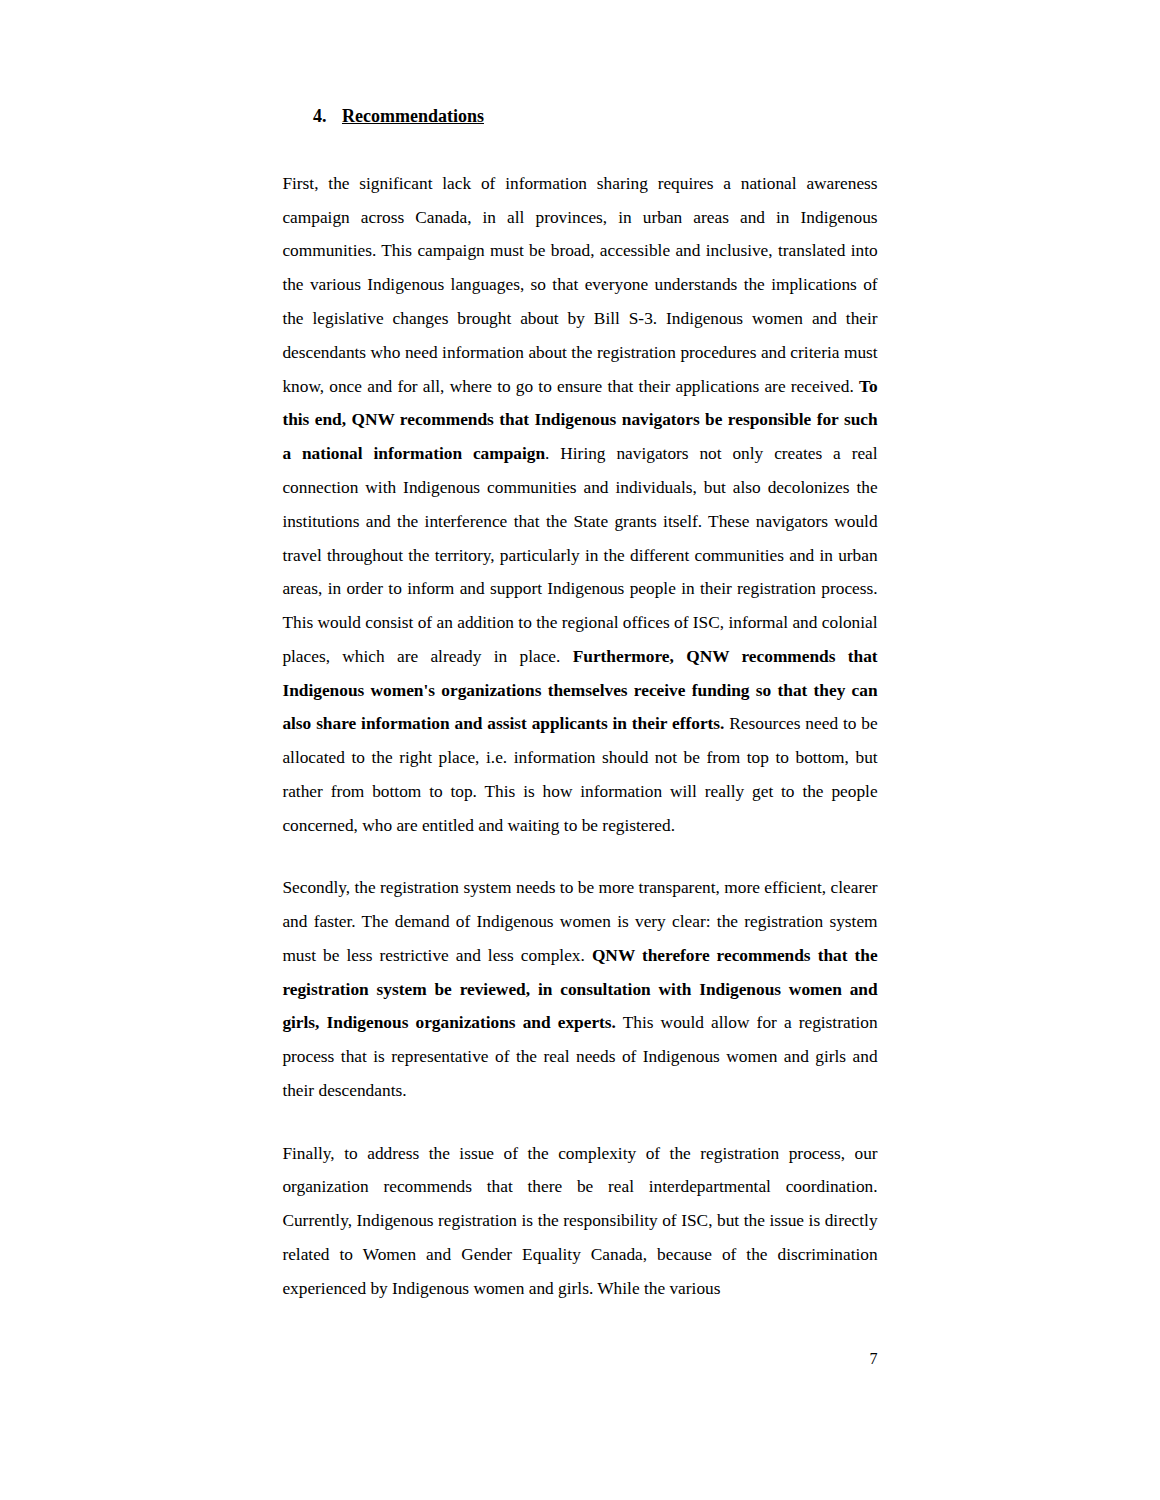4. Recommendations
First, the significant lack of information sharing requires a national awareness campaign across Canada, in all provinces, in urban areas and in Indigenous communities. This campaign must be broad, accessible and inclusive, translated into the various Indigenous languages, so that everyone understands the implications of the legislative changes brought about by Bill S-3. Indigenous women and their descendants who need information about the registration procedures and criteria must know, once and for all, where to go to ensure that their applications are received. To this end, QNW recommends that Indigenous navigators be responsible for such a national information campaign. Hiring navigators not only creates a real connection with Indigenous communities and individuals, but also decolonizes the institutions and the interference that the State grants itself. These navigators would travel throughout the territory, particularly in the different communities and in urban areas, in order to inform and support Indigenous people in their registration process. This would consist of an addition to the regional offices of ISC, informal and colonial places, which are already in place. Furthermore, QNW recommends that Indigenous women's organizations themselves receive funding so that they can also share information and assist applicants in their efforts. Resources need to be allocated to the right place, i.e. information should not be from top to bottom, but rather from bottom to top. This is how information will really get to the people concerned, who are entitled and waiting to be registered.
Secondly, the registration system needs to be more transparent, more efficient, clearer and faster. The demand of Indigenous women is very clear: the registration system must be less restrictive and less complex. QNW therefore recommends that the registration system be reviewed, in consultation with Indigenous women and girls, Indigenous organizations and experts. This would allow for a registration process that is representative of the real needs of Indigenous women and girls and their descendants.
Finally, to address the issue of the complexity of the registration process, our organization recommends that there be real interdepartmental coordination. Currently, Indigenous registration is the responsibility of ISC, but the issue is directly related to Women and Gender Equality Canada, because of the discrimination experienced by Indigenous women and girls. While the various
7